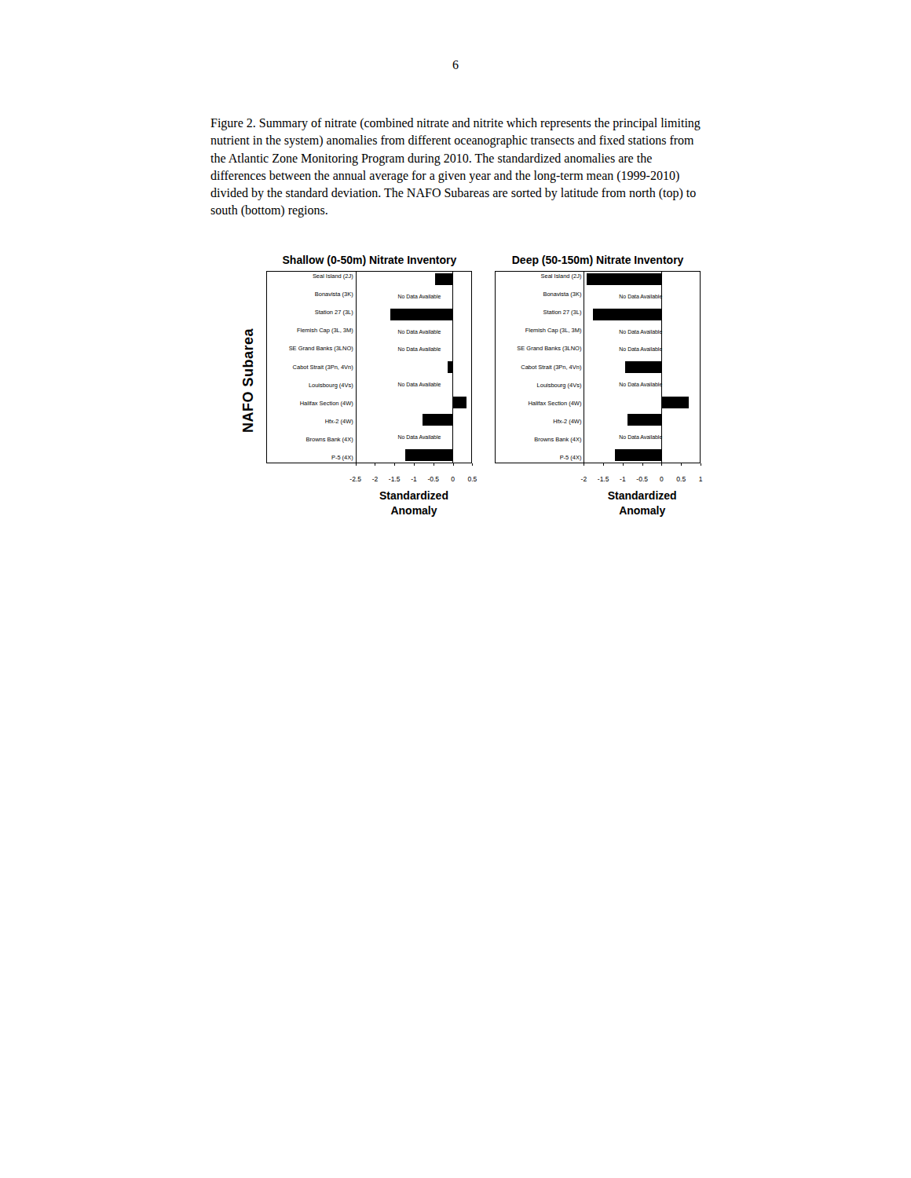6
Figure 2. Summary of nitrate (combined nitrate and nitrite which represents the principal limiting nutrient in the system) anomalies from different oceanographic transects and fixed stations from the Atlantic Zone Monitoring Program during 2010. The standardized anomalies are the differences between the annual average for a given year and the long-term mean (1999-2010) divided by the standard deviation. The NAFO Subareas are sorted by latitude from north (top) to south (bottom) regions.
NAFO Subarea
Shallow (0-50m) Nitrate Inventory
Seal Island (2J)
Bonavista (3K)
Station 27 (3L)
Flemish Cap (3L, 3M)
SE Grand Banks (3LNO)
Cabot Strait (3Pn, 4Vn)
Louisbourg (4Vs)
Halifax Section (4W)
Hfx-2 (4W)
Browns Bank (4X)
P-5 (4X)
No Data Available
No Data Available
No Data Available
No Data Available
No Data Available
-2.5 -2 -1.5 -1 -0.5 0 0.5
Standardized Anomaly
Deep (50-150m) Nitrate Inventory
Seal Island (2J)
Bonavista (3K)
Station 27 (3L)
Flemish Cap (3L, 3M)
SE Grand Banks (3LNO)
Cabot Strait (3Pn, 4Vn)
Louisbourg (4Vs)
Halifax Section (4W)
Hfx-2 (4W)
Browns Bank (4X)
P-5 (4X)
No Data Available
No Data Available
No Data Available
No Data Available
No Data Available
-2 -1.5 -1 -0.5 0 0.5 1
Standardized Anomaly